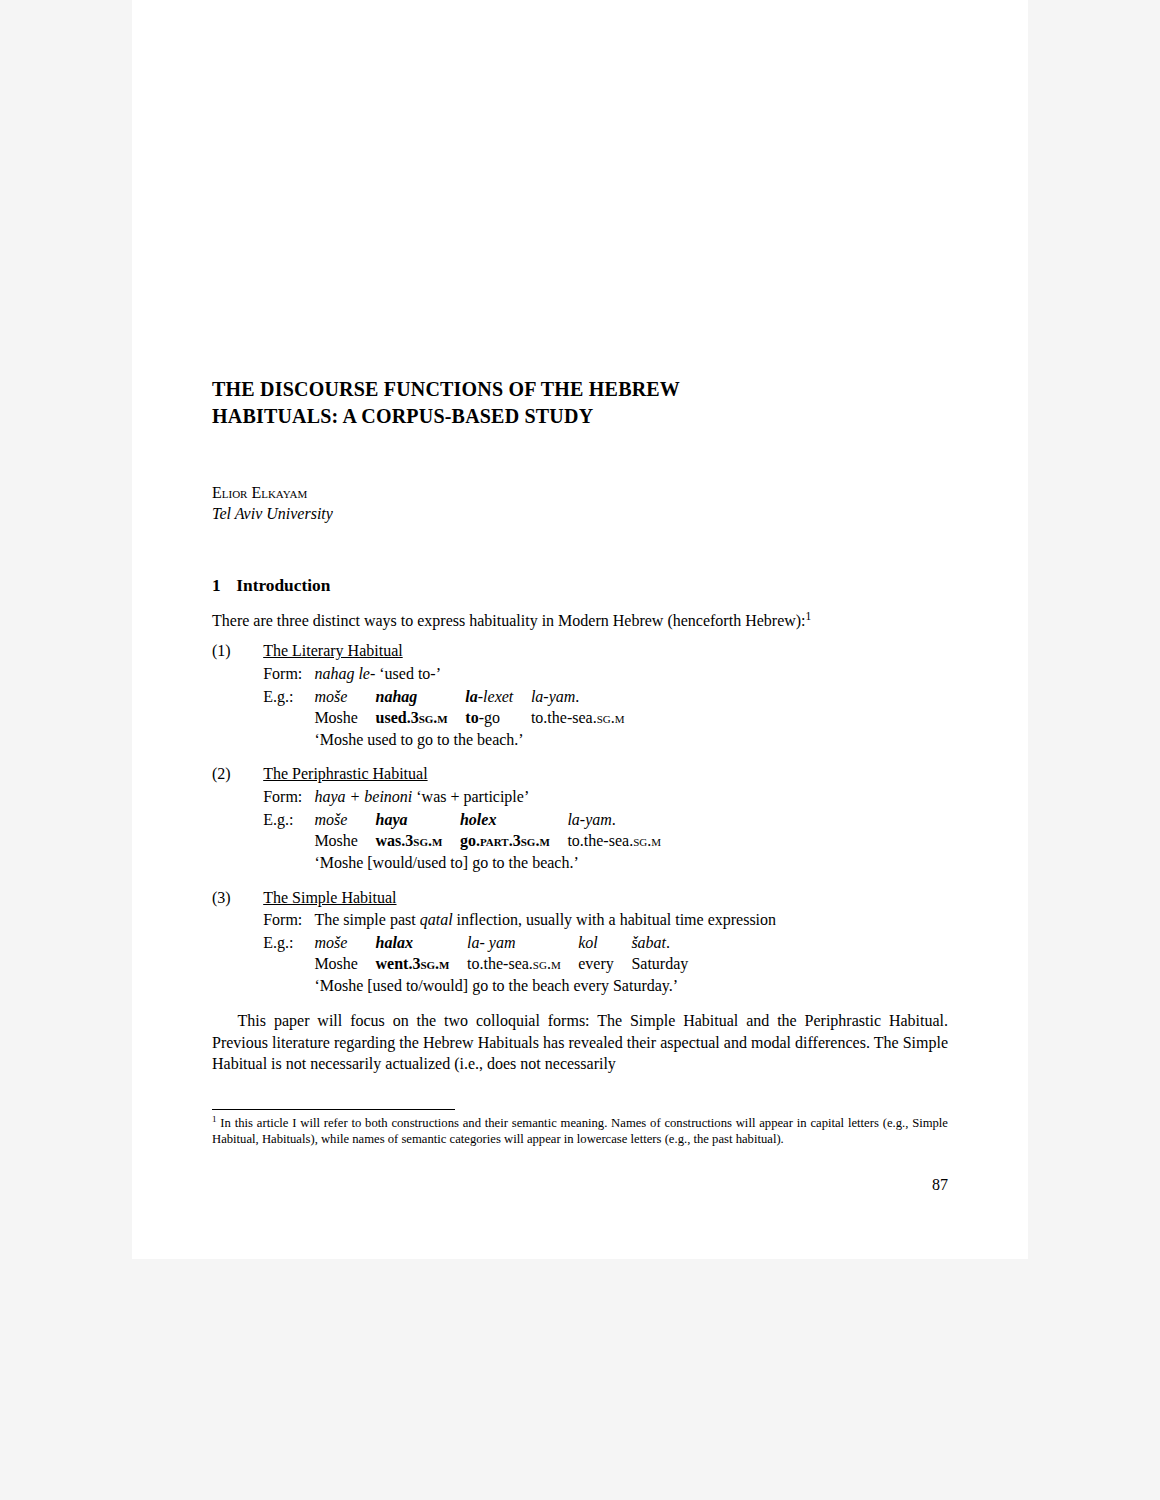The Discourse Functions of the Hebrew
Habituals: A Corpus-Based Study
Elior Elkayam
Tel Aviv University
1 Introduction
There are three distinct ways to express habituality in Modern Hebrew (henceforth Hebrew):1
(1)
The Literary Habitual
Form:
nahag le- ‘used to-’
E.g.:
| moše | nahag | la -lexet | la-yam . |
| Moshe | used.3 sg.m | to -go | to.the-sea. sg.m |
‘Moshe used to go to the beach.’
(2)
The Periphrastic Habitual
Form:
haya + beinoni ‘was + participle’
E.g.:
| moše | haya | holex | la-yam . |
| Moshe | was.3 sg.m | go. part .3 sg.m | to.the-sea. sg.m |
‘Moshe [would/used to] go to the beach.’
(3)
The Simple Habitual
Form:
The simple past qatal inflection, usually with a habitual time expression
E.g.:
| moše | halax | la- yam | kol | šabat . |
| Moshe | went.3 sg.m | to.the-sea. sg.m | every | Saturday |
‘Moshe [used to/would] go to the beach every Saturday.’
This paper will focus on the two colloquial forms: The Simple Habitual and the Periphrastic Habitual. Previous literature regarding the Hebrew Habituals has revealed their aspectual and modal differences. The Simple Habitual is not necessarily actualized (i.e., does not necessarily
1 In this article I will refer to both constructions and their semantic meaning. Names of constructions will appear in capital letters (e.g., Simple Habitual, Habituals), while names of semantic categories will appear in lowercase letters (e.g., the past habitual).
87